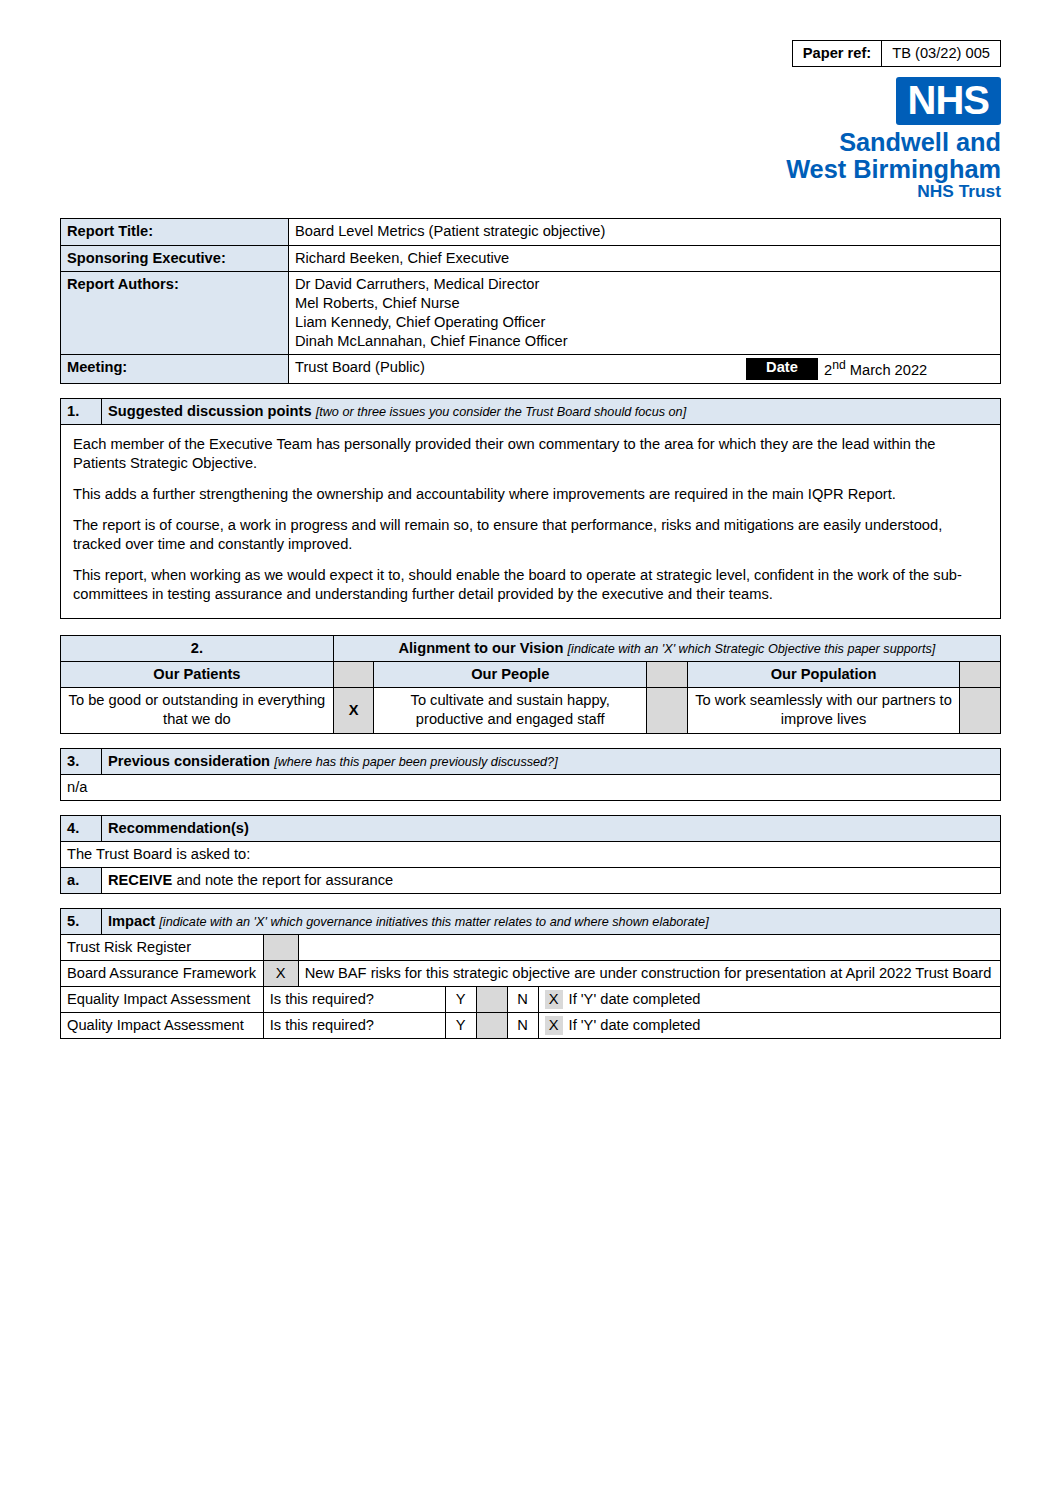| Paper ref: | TB (03/22) 005 |
NHS
Sandwell and
West Birmingham
NHS Trust
| Report Title: | Board Level Metrics (Patient strategic objective) |
| Sponsoring Executive: | Richard Beeken, Chief Executive |
| Report Authors: | Dr David Carruthers, Medical Director Mel Roberts, Chief Nurse Liam Kennedy, Chief Operating Officer Dinah McLannahan, Chief Finance Officer |
| Meeting: | / Trust Board (Public) / Date / 2 nd March 2022 / |
| 1. | Suggested discussion points [two or three issues you consider the Trust Board should focus on] |
Each member of the Executive Team has personally provided their own commentary to the area for which they are the lead within the Patients Strategic Objective.
This adds a further strengthening the ownership and accountability where improvements are required in the main IQPR Report.
The report is of course, a work in progress and will remain so, to ensure that performance, risks and mitigations are easily understood, tracked over time and constantly improved.
This report, when working as we would expect it to, should enable the board to operate at strategic level, confident in the work of the sub-committees in testing assurance and understanding further detail provided by the executive and their teams.
| 2. | Alignment to our Vision [indicate with an 'X' which Strategic Objective this paper supports] |
| Our Patients | | Our People | | Our Population | |
| To be good or outstanding in everything that we do | X | To cultivate and sustain happy, productive and engaged staff | | To work seamlessly with our partners to improve lives | |
| 3. | Previous consideration [where has this paper been previously discussed?] |
| n/a |
| 4. | Recommendation(s) |
| The Trust Board is asked to: |
| a. | RECEIVE and note the report for assurance |
| 5. | Impact [indicate with an 'X' which governance initiatives this matter relates to and where shown elaborate] |
| Trust Risk Register | | |
| Board Assurance Framework | X | New BAF risks for this strategic objective are under construction for presentation at April 2022 Trust Board |
| Equality Impact Assessment | Is this required? | Y | | N | / X / If 'Y' date completed / / |
| Quality Impact Assessment | Is this required? | Y | | N | / X / If 'Y' date completed / / |